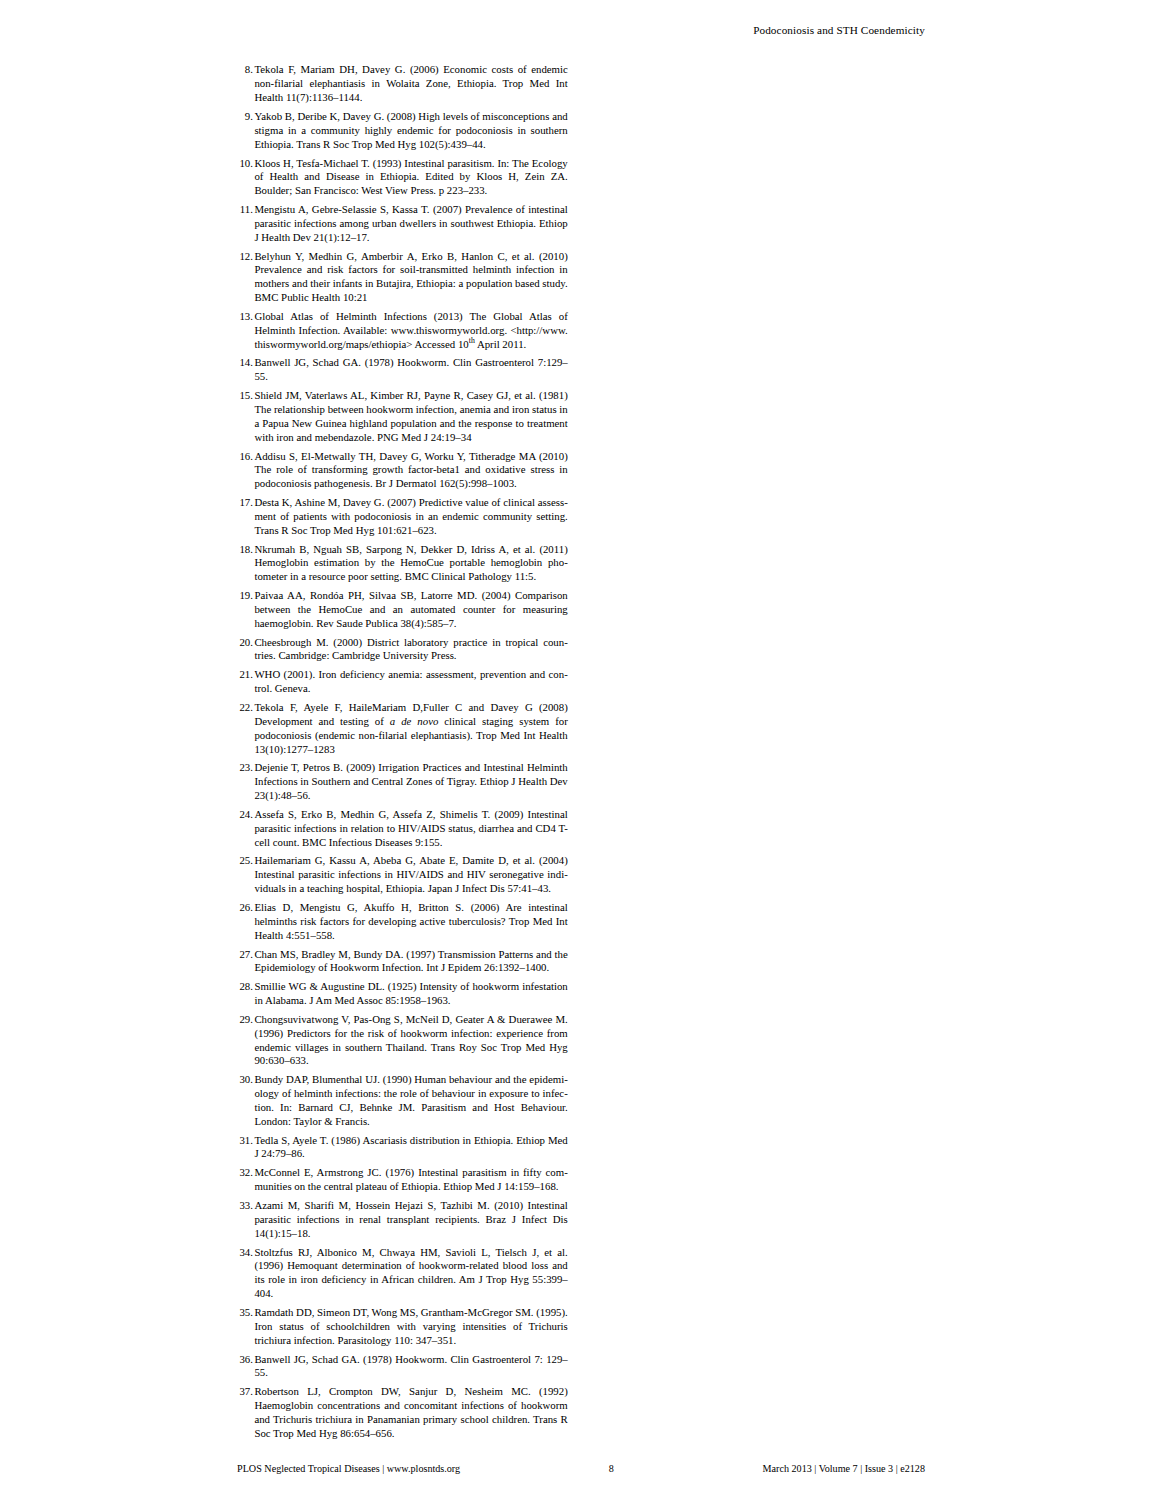Podoconiosis and STH Coendemicity
Tekola F, Mariam DH, Davey G. (2006) Economic costs of endemic non-filarial elephantiasis in Wolaita Zone, Ethiopia. Trop Med Int Health 11(7):1136–1144.
Yakob B, Deribe K, Davey G. (2008) High levels of misconceptions and stigma in a community highly endemic for podoconiosis in southern Ethiopia. Trans R Soc Trop Med Hyg 102(5):439–44.
Kloos H, Tesfa-Michael T. (1993) Intestinal parasitism. In: The Ecology of Health and Disease in Ethiopia. Edited by Kloos H, Zein ZA. Boulder; San Francisco: West View Press. p 223–233.
Mengistu A, Gebre-Selassie S, Kassa T. (2007) Prevalence of intestinal parasitic infections among urban dwellers in southwest Ethiopia. Ethiop J Health Dev 21(1):12–17.
Belyhun Y, Medhin G, Amberbir A, Erko B, Hanlon C, et al. (2010) Prevalence and risk factors for soil-transmitted helminth infection in mothers and their infants in Butajira, Ethiopia: a population based study. BMC Public Health 10:21
Global Atlas of Helminth Infections (2013) The Global Atlas of Helminth Infection. Available: www.thiswormyworld.org. <http://www.thiswormyworld.org/maps/ethiopia> Accessed 10th April 2011.
Banwell JG, Schad GA. (1978) Hookworm. Clin Gastroenterol 7:129–55.
Shield JM, Vaterlaws AL, Kimber RJ, Payne R, Casey GJ, et al. (1981) The relationship between hookworm infection, anemia and iron status in a Papua New Guinea highland population and the response to treatment with iron and mebendazole. PNG Med J 24:19–34
Addisu S, El-Metwally TH, Davey G, Worku Y, Titheradge MA (2010) The role of transforming growth factor-beta1 and oxidative stress in podoconiosis pathogenesis. Br J Dermatol 162(5):998–1003.
Desta K, Ashine M, Davey G. (2007) Predictive value of clinical assessment of patients with podoconiosis in an endemic community setting. Trans R Soc Trop Med Hyg 101:621–623.
Nkrumah B, Nguah SB, Sarpong N, Dekker D, Idriss A, et al. (2011) Hemoglobin estimation by the HemoCue portable hemoglobin photometer in a resource poor setting. BMC Clinical Pathology 11:5.
Paivaa AA, Rondóa PH, Silvaa SB, Latorre MD. (2004) Comparison between the HemoCue and an automated counter for measuring haemoglobin. Rev Saude Publica 38(4):585–7.
Cheesbrough M. (2000) District laboratory practice in tropical countries. Cambridge: Cambridge University Press.
WHO (2001). Iron deficiency anemia: assessment, prevention and control. Geneva.
Tekola F, Ayele F, HaileMariam D,Fuller C and Davey G (2008) Development and testing of a de novo clinical staging system for podoconiosis (endemic non-filarial elephantiasis). Trop Med Int Health 13(10):1277–1283
Dejenie T, Petros B. (2009) Irrigation Practices and Intestinal Helminth Infections in Southern and Central Zones of Tigray. Ethiop J Health Dev 23(1):48–56.
Assefa S, Erko B, Medhin G, Assefa Z, Shimelis T. (2009) Intestinal parasitic infections in relation to HIV/AIDS status, diarrhea and CD4 T-cell count. BMC Infectious Diseases 9:155.
Hailemariam G, Kassu A, Abeba G, Abate E, Damite D, et al. (2004) Intestinal parasitic infections in HIV/AIDS and HIV seronegative individuals in a teaching hospital, Ethiopia. Japan J Infect Dis 57:41–43.
Elias D, Mengistu G, Akuffo H, Britton S. (2006) Are intestinal helminths risk factors for developing active tuberculosis? Trop Med Int Health 4:551–558.
Chan MS, Bradley M, Bundy DA. (1997) Transmission Patterns and the Epidemiology of Hookworm Infection. Int J Epidem 26:1392–1400.
Smillie WG & Augustine DL. (1925) Intensity of hookworm infestation in Alabama. J Am Med Assoc 85:1958–1963.
Chongsuvivatwong V, Pas-Ong S, McNeil D, Geater A & Duerawee M. (1996) Predictors for the risk of hookworm infection: experience from endemic villages in southern Thailand. Trans Roy Soc Trop Med Hyg 90:630–633.
Bundy DAP, Blumenthal UJ. (1990) Human behaviour and the epidemiology of helminth infections: the role of behaviour in exposure to infection. In: Barnard CJ, Behnke JM. Parasitism and Host Behaviour. London: Taylor & Francis.
Tedla S, Ayele T. (1986) Ascariasis distribution in Ethiopia. Ethiop Med J 24:79–86.
McConnel E, Armstrong JC. (1976) Intestinal parasitism in fifty communities on the central plateau of Ethiopia. Ethiop Med J 14:159–168.
Azami M, Sharifi M, Hossein Hejazi S, Tazhibi M. (2010) Intestinal parasitic infections in renal transplant recipients. Braz J Infect Dis 14(1):15–18.
Stoltzfus RJ, Albonico M, Chwaya HM, Savioli L, Tielsch J, et al. (1996) Hemoquant determination of hookworm-related blood loss and its role in iron deficiency in African children. Am J Trop Hyg 55:399–404.
Ramdath DD, Simeon DT, Wong MS, Grantham-McGregor SM. (1995). Iron status of schoolchildren with varying intensities of Trichuris trichiura infection. Parasitology 110: 347–351.
Banwell JG, Schad GA. (1978) Hookworm. Clin Gastroenterol 7: 129–55.
Robertson LJ, Crompton DW, Sanjur D, Nesheim MC. (1992) Haemoglobin concentrations and concomitant infections of hookworm and Trichuris trichiura in Panamanian primary school children. Trans R Soc Trop Med Hyg 86:654–656.
PLOS Neglected Tropical Diseases | www.plosntds.org
8
March 2013 | Volume 7 | Issue 3 | e2128